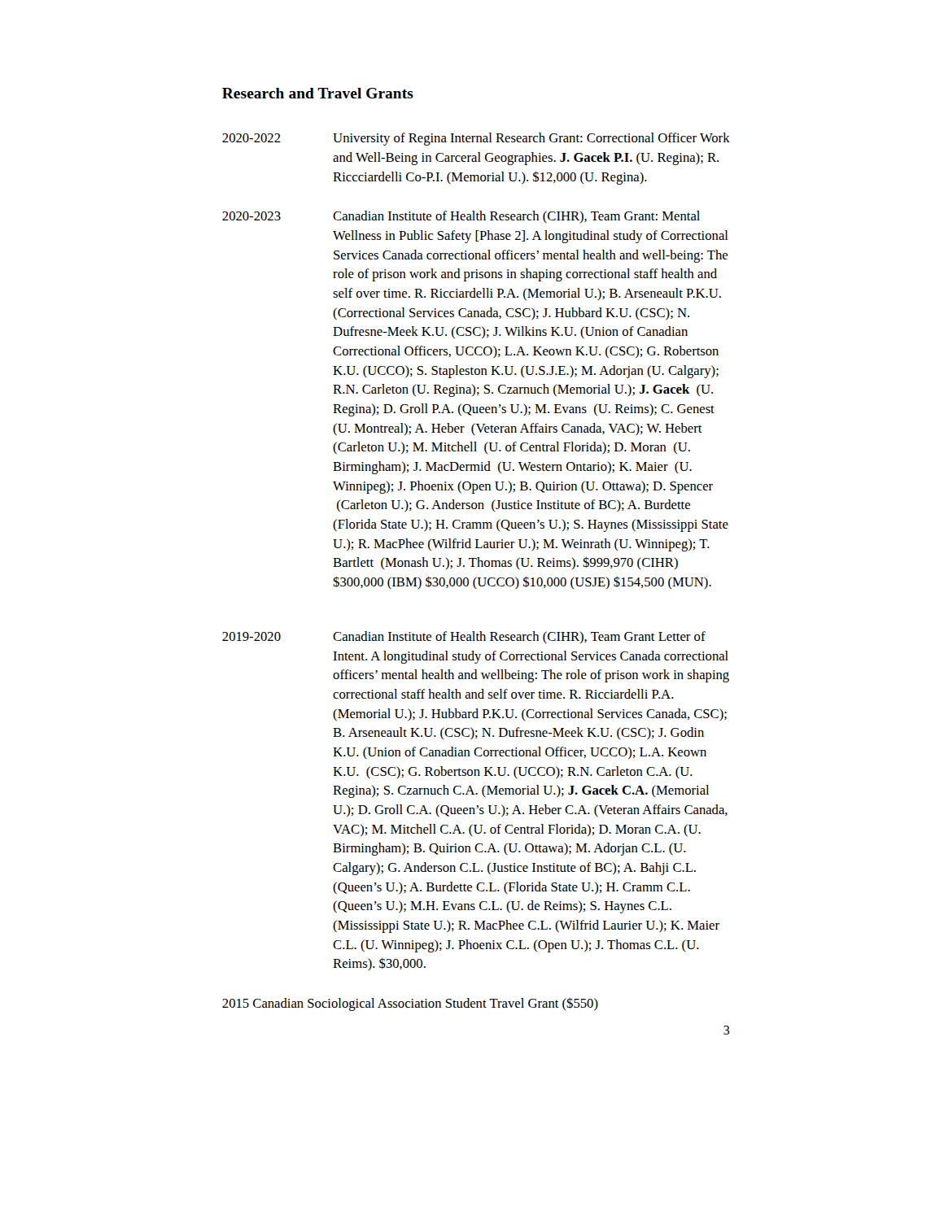Research and Travel Grants
2020-2022
University of Regina Internal Research Grant: Correctional Officer Work and Well-Being in Carceral Geographies. J. Gacek P.I. (U. Regina); R. Riccciardelli Co-P.I. (Memorial U.). $12,000 (U. Regina).
2020-2023
Canadian Institute of Health Research (CIHR), Team Grant: Mental Wellness in Public Safety [Phase 2]. A longitudinal study of Correctional Services Canada correctional officers’ mental health and well-being: The role of prison work and prisons in shaping correctional staff health and self over time. R. Ricciardelli P.A. (Memorial U.); B. Arseneault P.K.U. (Correctional Services Canada, CSC); J. Hubbard K.U. (CSC); N. Dufresne-Meek K.U. (CSC); J. Wilkins K.U. (Union of Canadian Correctional Officers, UCCO); L.A. Keown K.U. (CSC); G. Robertson K.U. (UCCO); S. Stapleston K.U. (U.S.J.E.); M. Adorjan (U. Calgary); R.N. Carleton (U. Regina); S. Czarnuch (Memorial U.); J. Gacek (U. Regina); D. Groll P.A. (Queen’s U.); M. Evans (U. Reims); C. Genest (U. Montreal); A. Heber (Veteran Affairs Canada, VAC); W. Hebert (Carleton U.); M. Mitchell (U. of Central Florida); D. Moran (U. Birmingham); J. MacDermid (U. Western Ontario); K. Maier (U. Winnipeg); J. Phoenix (Open U.); B. Quirion (U. Ottawa); D. Spencer (Carleton U.); G. Anderson (Justice Institute of BC); A. Burdette (Florida State U.); H. Cramm (Queen’s U.); S. Haynes (Mississippi State U.); R. MacPhee (Wilfrid Laurier U.); M. Weinrath (U. Winnipeg); T. Bartlett (Monash U.); J. Thomas (U. Reims). $999,970 (CIHR) $300,000 (IBM) $30,000 (UCCO) $10,000 (USJE) $154,500 (MUN).
2019-2020
Canadian Institute of Health Research (CIHR), Team Grant Letter of Intent. A longitudinal study of Correctional Services Canada correctional officers’ mental health and wellbeing: The role of prison work in shaping correctional staff health and self over time. R. Ricciardelli P.A. (Memorial U.); J. Hubbard P.K.U. (Correctional Services Canada, CSC); B. Arseneault K.U. (CSC); N. Dufresne-Meek K.U. (CSC); J. Godin K.U. (Union of Canadian Correctional Officer, UCCO); L.A. Keown K.U. (CSC); G. Robertson K.U. (UCCO); R.N. Carleton C.A. (U. Regina); S. Czarnuch C.A. (Memorial U.); J. Gacek C.A. (Memorial U.); D. Groll C.A. (Queen’s U.); A. Heber C.A. (Veteran Affairs Canada, VAC); M. Mitchell C.A. (U. of Central Florida); D. Moran C.A. (U. Birmingham); B. Quirion C.A. (U. Ottawa); M. Adorjan C.L. (U. Calgary); G. Anderson C.L. (Justice Institute of BC); A. Bahji C.L. (Queen’s U.); A. Burdette C.L. (Florida State U.); H. Cramm C.L. (Queen’s U.); M.H. Evans C.L. (U. de Reims); S. Haynes C.L. (Mississippi State U.); R. MacPhee C.L. (Wilfrid Laurier U.); K. Maier C.L. (U. Winnipeg); J. Phoenix C.L. (Open U.); J. Thomas C.L. (U. Reims). $30,000.
2015 Canadian Sociological Association Student Travel Grant ($550)
3